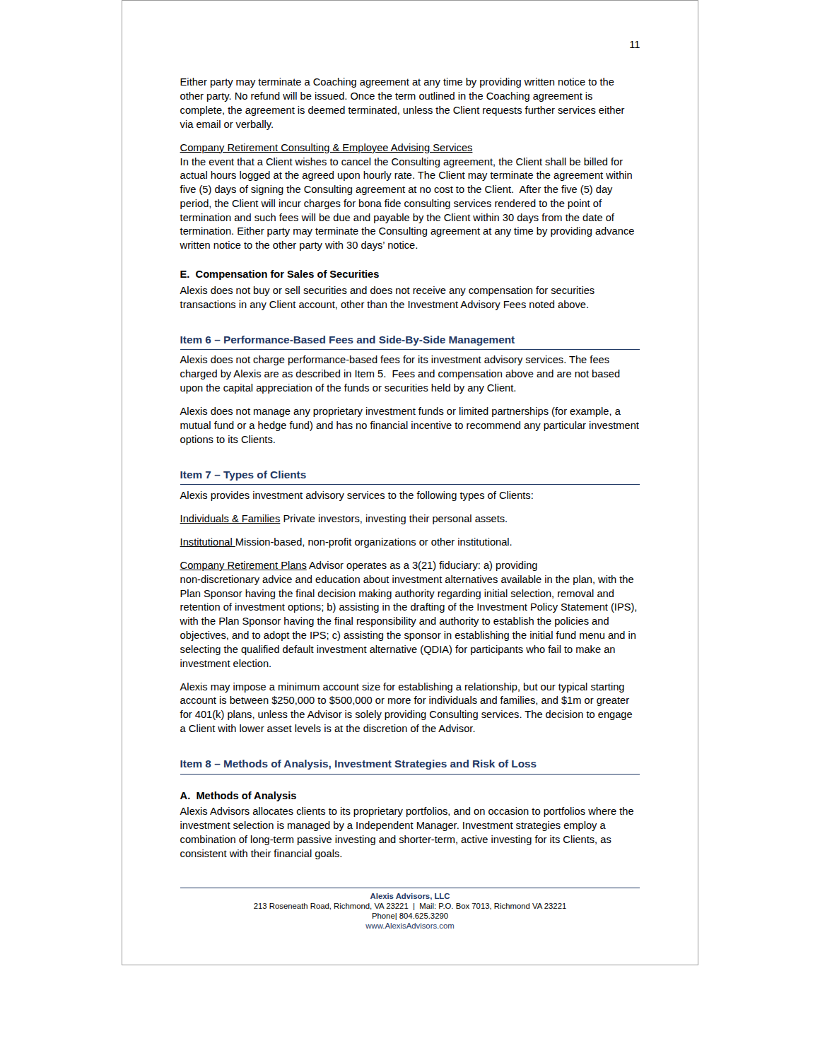11
Either party may terminate a Coaching agreement at any time by providing written notice to the other party. No refund will be issued. Once the term outlined in the Coaching agreement is complete, the agreement is deemed terminated, unless the Client requests further services either via email or verbally.
Company Retirement Consulting & Employee Advising Services
In the event that a Client wishes to cancel the Consulting agreement, the Client shall be billed for actual hours logged at the agreed upon hourly rate. The Client may terminate the agreement within five (5) days of signing the Consulting agreement at no cost to the Client. After the five (5) day period, the Client will incur charges for bona fide consulting services rendered to the point of termination and such fees will be due and payable by the Client within 30 days from the date of termination. Either party may terminate the Consulting agreement at any time by providing advance written notice to the other party with 30 days’ notice.
E. Compensation for Sales of Securities
Alexis does not buy or sell securities and does not receive any compensation for securities transactions in any Client account, other than the Investment Advisory Fees noted above.
Item 6 – Performance-Based Fees and Side-By-Side Management
Alexis does not charge performance-based fees for its investment advisory services. The fees charged by Alexis are as described in Item 5. Fees and compensation above and are not based upon the capital appreciation of the funds or securities held by any Client.
Alexis does not manage any proprietary investment funds or limited partnerships (for example, a mutual fund or a hedge fund) and has no financial incentive to recommend any particular investment options to its Clients.
Item 7 – Types of Clients
Alexis provides investment advisory services to the following types of Clients:
Individuals & Families Private investors, investing their personal assets.
Institutional Mission-based, non-profit organizations or other institutional.
Company Retirement Plans Advisor operates as a 3(21) fiduciary: a) providing
non-discretionary advice and education about investment alternatives available in the plan, with the Plan Sponsor having the final decision making authority regarding initial selection, removal and retention of investment options; b) assisting in the drafting of the Investment Policy Statement (IPS), with the Plan Sponsor having the final responsibility and authority to establish the policies and objectives, and to adopt the IPS; c) assisting the sponsor in establishing the initial fund menu and in selecting the qualified default investment alternative (QDIA) for participants who fail to make an investment election.
Alexis may impose a minimum account size for establishing a relationship, but our typical starting account is between $250,000 to $500,000 or more for individuals and families, and $1m or greater for 401(k) plans, unless the Advisor is solely providing Consulting services. The decision to engage a Client with lower asset levels is at the discretion of the Advisor.
Item 8 – Methods of Analysis, Investment Strategies and Risk of Loss
A. Methods of Analysis
Alexis Advisors allocates clients to its proprietary portfolios, and on occasion to portfolios where the investment selection is managed by a Independent Manager. Investment strategies employ a combination of long-term passive investing and shorter-term, active investing for its Clients, as consistent with their financial goals.
Alexis Advisors, LLC
213 Roseneath Road, Richmond, VA 23221 | Mail: P.O. Box 7013, Richmond VA 23221
Phone| 804.625.3290
www.AlexisAdvisors.com